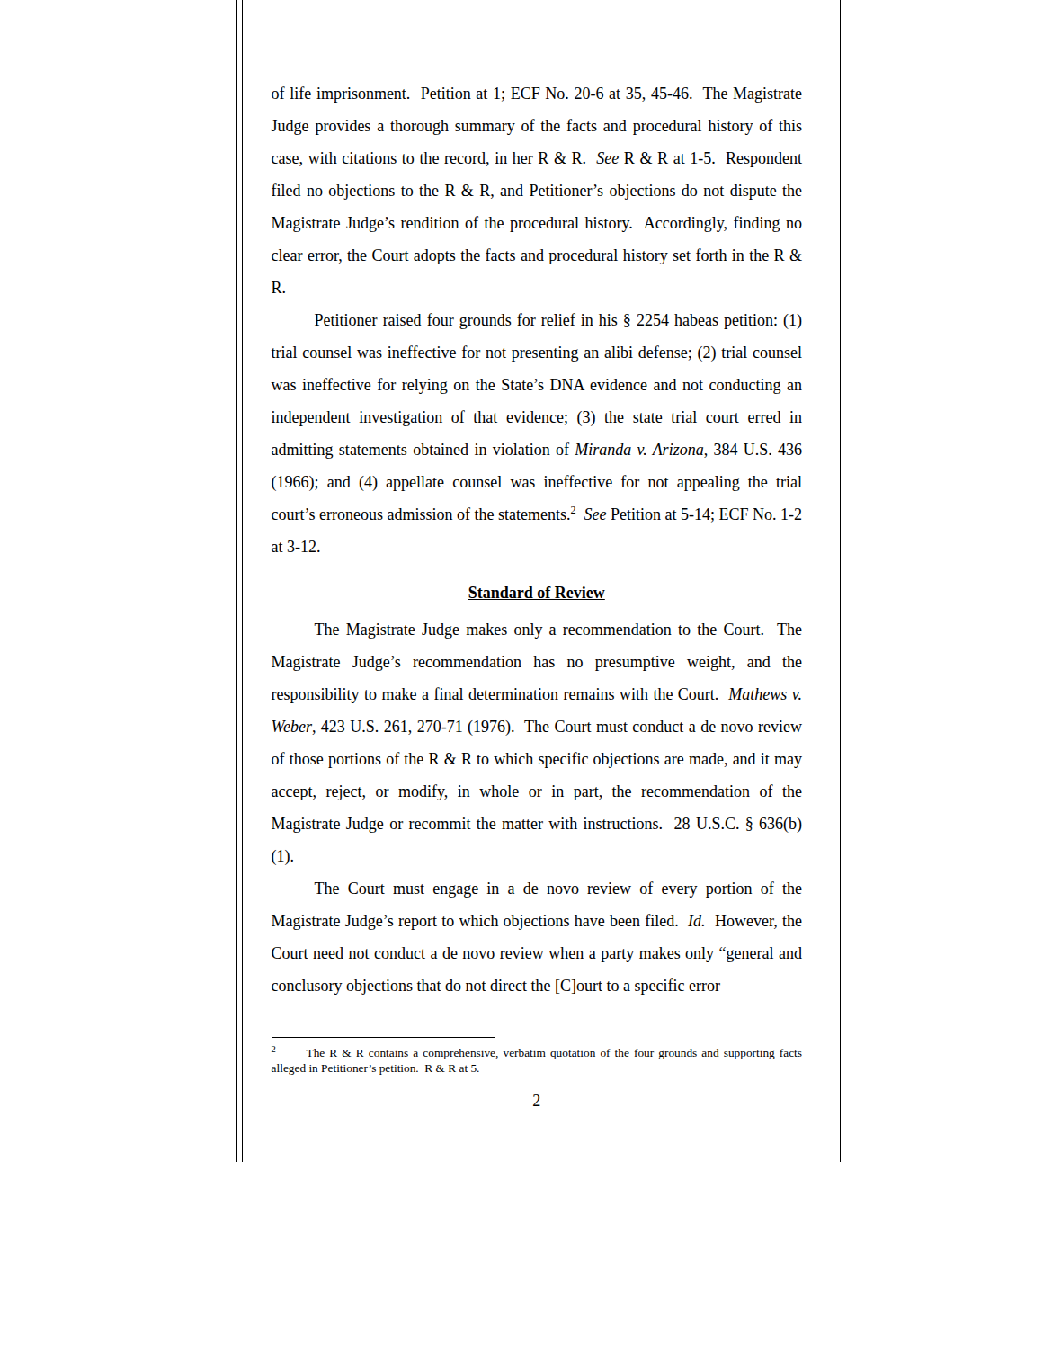of life imprisonment. Petition at 1; ECF No. 20-6 at 35, 45-46. The Magistrate Judge provides a thorough summary of the facts and procedural history of this case, with citations to the record, in her R & R. See R & R at 1-5. Respondent filed no objections to the R & R, and Petitioner’s objections do not dispute the Magistrate Judge’s rendition of the procedural history. Accordingly, finding no clear error, the Court adopts the facts and procedural history set forth in the R & R.
Petitioner raised four grounds for relief in his § 2254 habeas petition: (1) trial counsel was ineffective for not presenting an alibi defense; (2) trial counsel was ineffective for relying on the State’s DNA evidence and not conducting an independent investigation of that evidence; (3) the state trial court erred in admitting statements obtained in violation of Miranda v. Arizona, 384 U.S. 436 (1966); and (4) appellate counsel was ineffective for not appealing the trial court’s erroneous admission of the statements.2 See Petition at 5-14; ECF No. 1-2 at 3-12.
Standard of Review
The Magistrate Judge makes only a recommendation to the Court. The Magistrate Judge’s recommendation has no presumptive weight, and the responsibility to make a final determination remains with the Court. Mathews v. Weber, 423 U.S. 261, 270-71 (1976). The Court must conduct a de novo review of those portions of the R & R to which specific objections are made, and it may accept, reject, or modify, in whole or in part, the recommendation of the Magistrate Judge or recommit the matter with instructions. 28 U.S.C. § 636(b)(1).
The Court must engage in a de novo review of every portion of the Magistrate Judge’s report to which objections have been filed. Id. However, the Court need not conduct a de novo review when a party makes only “general and conclusory objections that do not direct the [C]ourt to a specific error
2 The R & R contains a comprehensive, verbatim quotation of the four grounds and supporting facts alleged in Petitioner’s petition. R & R at 5.
2